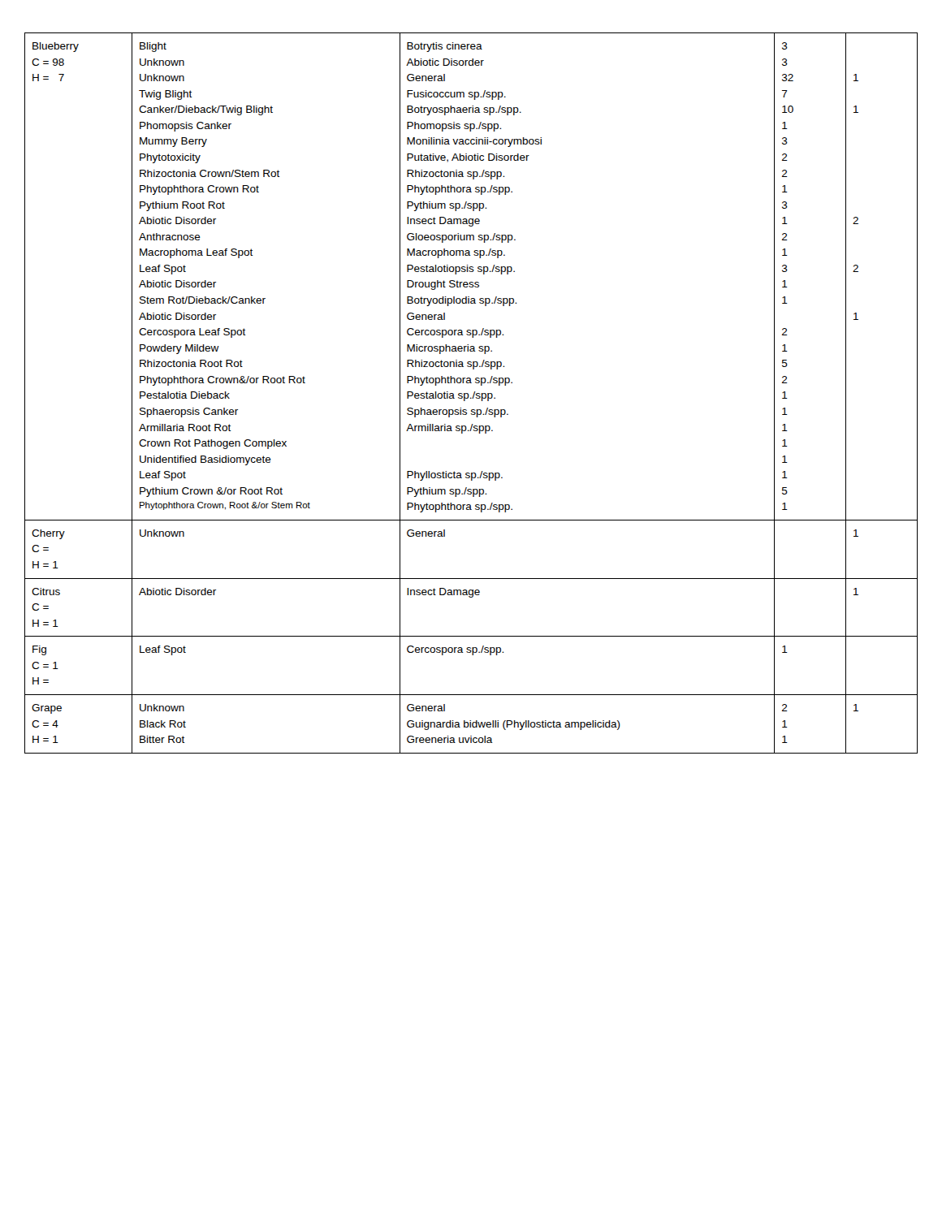| Blueberry C = 98 H = 7 | Blight Unknown Unknown Twig Blight Canker/Dieback/Twig Blight Phomopsis Canker Mummy Berry Phytotoxicity Rhizoctonia Crown/Stem Rot Phytophthora Crown Rot Pythium Root Rot Abiotic Disorder Anthracnose Macrophoma Leaf Spot Leaf Spot Abiotic Disorder Stem Rot/Dieback/Canker Abiotic Disorder Cercospora Leaf Spot Powdery Mildew Rhizoctonia Root Rot Phytophthora Crown&/or Root Rot Pestalotia Dieback Sphaeropsis Canker Armillaria Root Rot Crown Rot Pathogen Complex Unidentified Basidiomycete Leaf Spot Pythium Crown &/or Root Rot Phytophthora Crown, Root &/or Stem Rot | Botrytis cinerea Abiotic Disorder General Fusicoccum sp./spp. Botryosphaeria sp./spp. Phomopsis sp./spp. Monilinia vaccinii-corymbosi Putative, Abiotic Disorder Rhizoctonia sp./spp. Phytophthora sp./spp. Pythium sp./spp. Insect Damage Gloeosporium sp./spp. Macrophoma sp./sp. Pestalotiopsis sp./spp. Drought Stress Botryodiplodia sp./spp. General Cercospora sp./spp. Microsphaeria sp. Rhizoctonia sp./spp. Phytophthora sp./spp. Pestalotia sp./spp. Sphaeropsis sp./spp. Armillaria sp./spp. Phyllosticta sp./spp. Pythium sp./spp. Phytophthora sp./spp. | 3 3 32 7 10 1 3 2 2 1 3 1 2 1 3 1 1 2 1 5 2 1 1 1 1 1 1 5 1 | 1 1 2 2 1 |
| Cherry C = H = 1 | Unknown | General | | 1 |
| Citrus C = H = 1 | Abiotic Disorder | Insect Damage | | 1 |
| Fig C = 1 H = | Leaf Spot | Cercospora sp./spp. | 1 | |
| Grape C = 4 H = 1 | Unknown Black Rot Bitter Rot | General Guignardia bidwelli (Phyllosticta ampelicida) Greeneria uvicola | 2 1 1 | 1 |